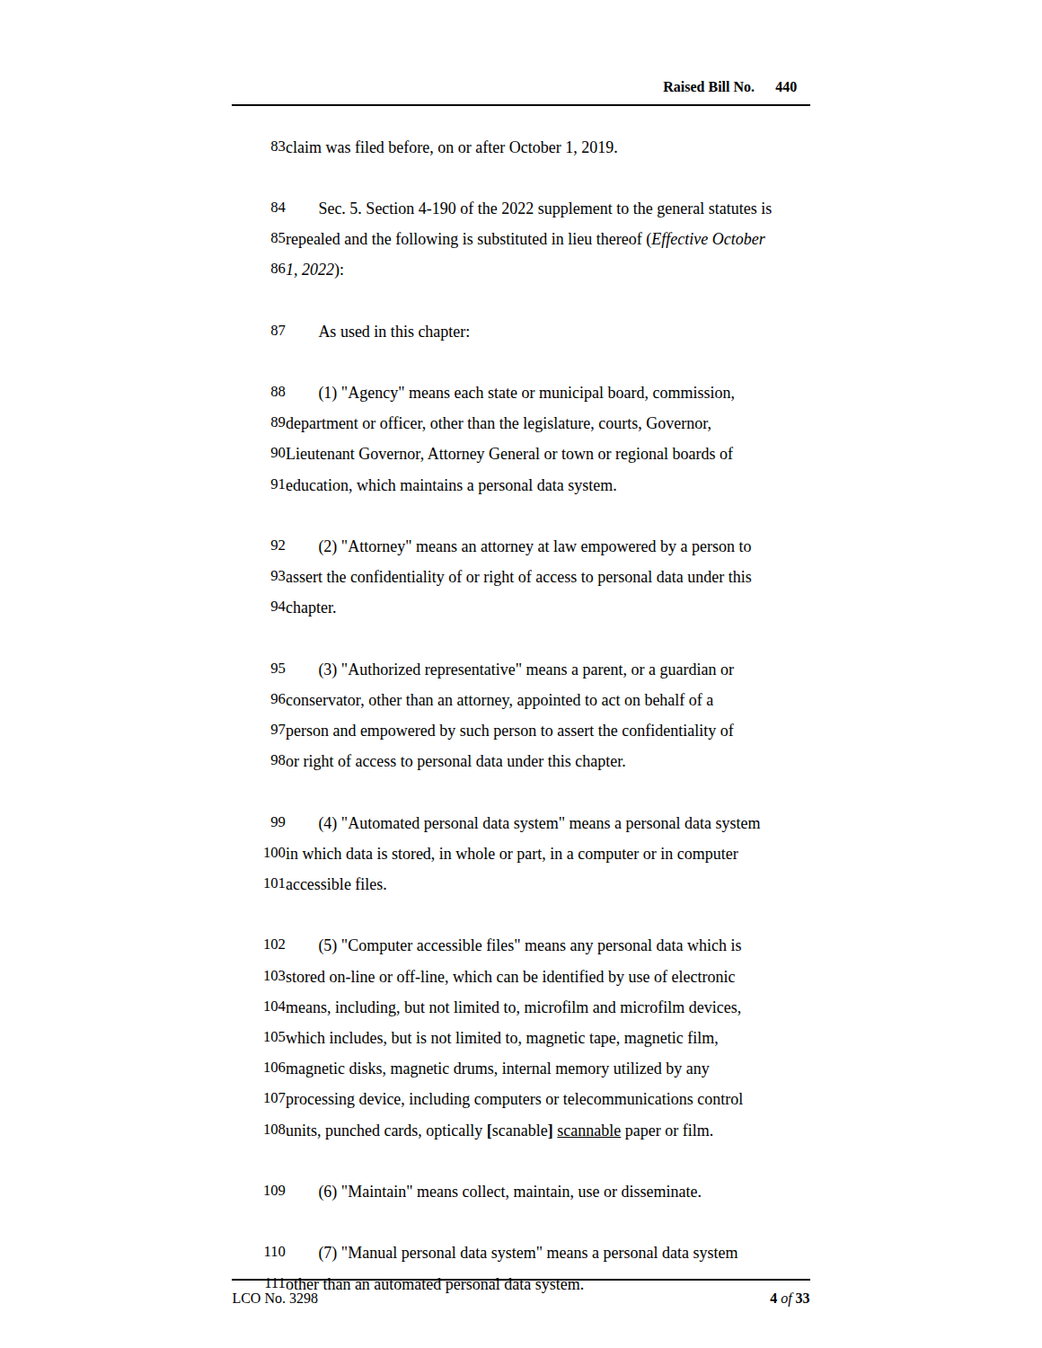Raised Bill No. 440
| 83 | claim was filed before, on or after October 1, 2019. |
| 84 | Sec. 5. Section 4-190 of the 2022 supplement to the general statutes is |
| 85 | repealed and the following is substituted in lieu thereof ( Effective October |
| 86 | 1, 2022 ): |
| 87 | As used in this chapter: |
| 88 | (1) "Agency" means each state or municipal board, commission, |
| 89 | department or officer, other than the legislature, courts, Governor, |
| 90 | Lieutenant Governor, Attorney General or town or regional boards of |
| 91 | education, which maintains a personal data system. |
| 92 | (2) "Attorney" means an attorney at law empowered by a person to |
| 93 | assert the confidentiality of or right of access to personal data under this |
| 94 | chapter. |
| 95 | (3) "Authorized representative" means a parent, or a guardian or |
| 96 | conservator, other than an attorney, appointed to act on behalf of a |
| 97 | person and empowered by such person to assert the confidentiality of |
| 98 | or right of access to personal data under this chapter. |
| 99 | (4) "Automated personal data system" means a personal data system |
| 100 | in which data is stored, in whole or part, in a computer or in computer |
| 101 | accessible files. |
| 102 | (5) "Computer accessible files" means any personal data which is |
| 103 | stored on-line or off-line, which can be identified by use of electronic |
| 104 | means, including , but not limited to , microfilm and microfilm devices, |
| 105 | which includes , but is not limited to , magnetic tape, magnetic film, |
| 106 | magnetic disks, magnetic drums, internal memory utilized by any |
| 107 | processing device, including computers or telecommunications control |
| 108 | units, punched cards, optically [ scanable ] scannable paper or film. |
| 109 | (6) "Maintain" means collect, maintain, use or disseminate. |
| 110 | (7) "Manual personal data system" means a personal data system |
| 111 | other than an automated personal data system. |
LCO No. 3298
4 of 33